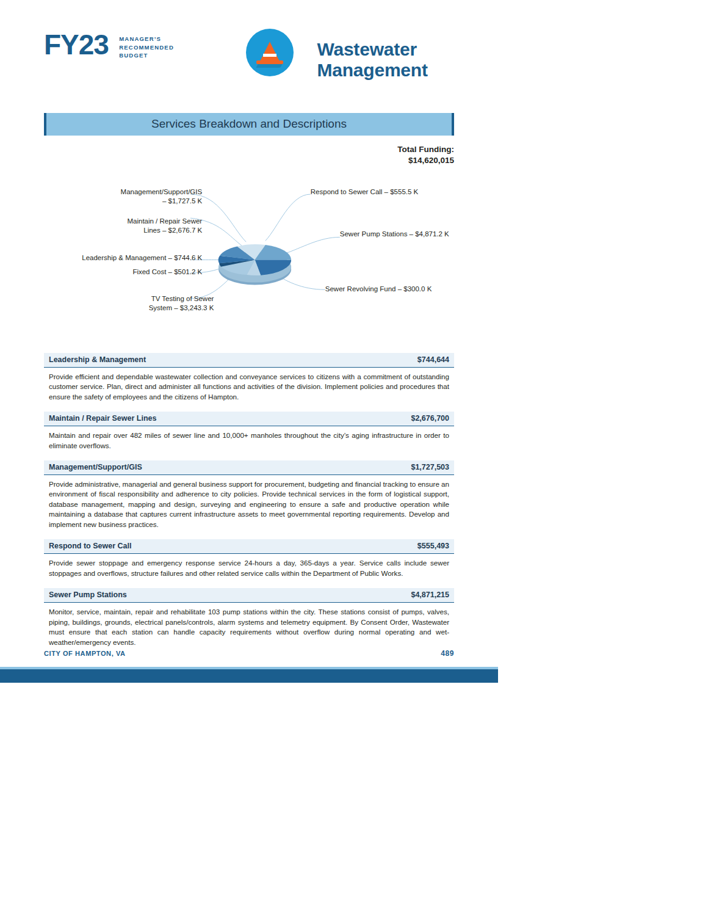FY23
MANAGER’S
RECOMMENDED
BUDGET
Wastewater Management
Services Breakdown and Descriptions
Total Funding:
$14,620,015
Management/Support/GIS
– $1,727.5 K
Maintain / Repair Sewer
Lines – $2,676.7 K
Leadership & Management – $744.6 K
Fixed Cost – $501.2 K
TV Testing of Sewer
System – $3,243.3 K
Respond to Sewer Call – $555.5 K
Sewer Pump Stations – $4,871.2 K
Sewer Revolving Fund – $300.0 K
Leadership & Management$744,644
Provide efficient and dependable wastewater collection and conveyance services to citizens with a commitment of outstanding customer service. Plan, direct and administer all functions and activities of the division. Implement policies and procedures that ensure the safety of employees and the citizens of Hampton.
Maintain / Repair Sewer Lines$2,676,700
Maintain and repair over 482 miles of sewer line and 10,000+ manholes throughout the city’s aging infrastructure in order to eliminate overflows.
Management/Support/GIS$1,727,503
Provide administrative, managerial and general business support for procurement, budgeting and financial tracking to ensure an environment of fiscal responsibility and adherence to city policies. Provide technical services in the form of logistical support, database management, mapping and design, surveying and engineering to ensure a safe and productive operation while maintaining a database that captures current infrastructure assets to meet governmental reporting requirements. Develop and implement new business practices.
Respond to Sewer Call$555,493
Provide sewer stoppage and emergency response service 24-hours a day, 365-days a year. Service calls include sewer stoppages and overflows, structure failures and other related service calls within the Department of Public Works.
Sewer Pump Stations$4,871,215
Monitor, service, maintain, repair and rehabilitate 103 pump stations within the city. These stations consist of pumps, valves, piping, buildings, grounds, electrical panels/controls, alarm systems and telemetry equipment. By Consent Order, Wastewater must ensure that each station can handle capacity requirements without overflow during normal operating and wet-weather/emergency events.
CITY OF HAMPTON, VA
489